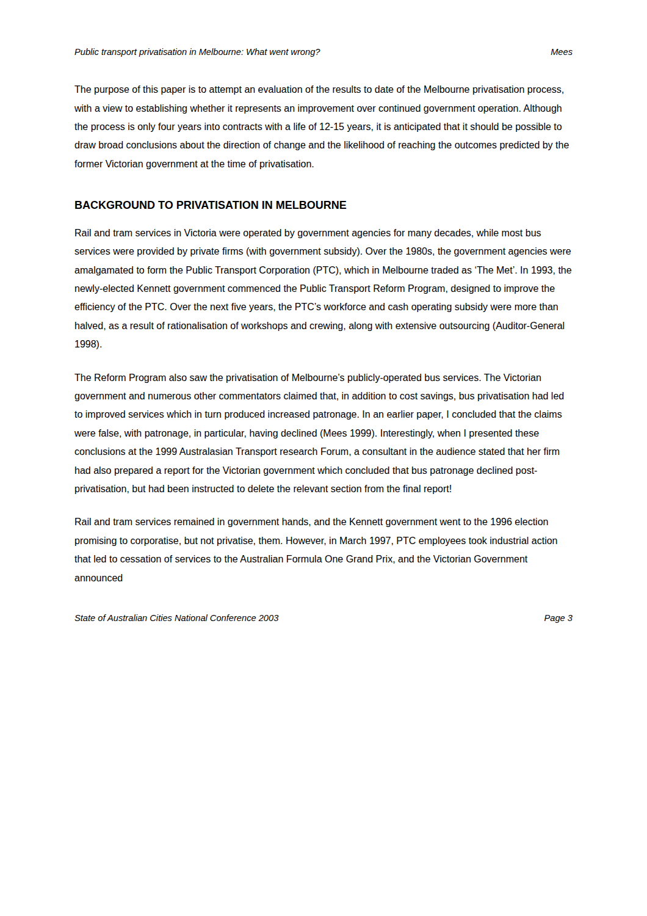Public transport privatisation in Melbourne: What went wrong? Mees
The purpose of this paper is to attempt an evaluation of the results to date of the Melbourne privatisation process, with a view to establishing whether it represents an improvement over continued government operation. Although the process is only four years into contracts with a life of 12-15 years, it is anticipated that it should be possible to draw broad conclusions about the direction of change and the likelihood of reaching the outcomes predicted by the former Victorian government at the time of privatisation.
Background to privatisation in Melbourne
Rail and tram services in Victoria were operated by government agencies for many decades, while most bus services were provided by private firms (with government subsidy). Over the 1980s, the government agencies were amalgamated to form the Public Transport Corporation (PTC), which in Melbourne traded as ‘The Met’. In 1993, the newly-elected Kennett government commenced the Public Transport Reform Program, designed to improve the efficiency of the PTC. Over the next five years, the PTC’s workforce and cash operating subsidy were more than halved, as a result of rationalisation of workshops and crewing, along with extensive outsourcing (Auditor-General 1998).
The Reform Program also saw the privatisation of Melbourne’s publicly-operated bus services. The Victorian government and numerous other commentators claimed that, in addition to cost savings, bus privatisation had led to improved services which in turn produced increased patronage. In an earlier paper, I concluded that the claims were false, with patronage, in particular, having declined (Mees 1999). Interestingly, when I presented these conclusions at the 1999 Australasian Transport research Forum, a consultant in the audience stated that her firm had also prepared a report for the Victorian government which concluded that bus patronage declined post-privatisation, but had been instructed to delete the relevant section from the final report!
Rail and tram services remained in government hands, and the Kennett government went to the 1996 election promising to corporatise, but not privatise, them. However, in March 1997, PTC employees took industrial action that led to cessation of services to the Australian Formula One Grand Prix, and the Victorian Government announced
State of Australian Cities National Conference 2003 Page 3